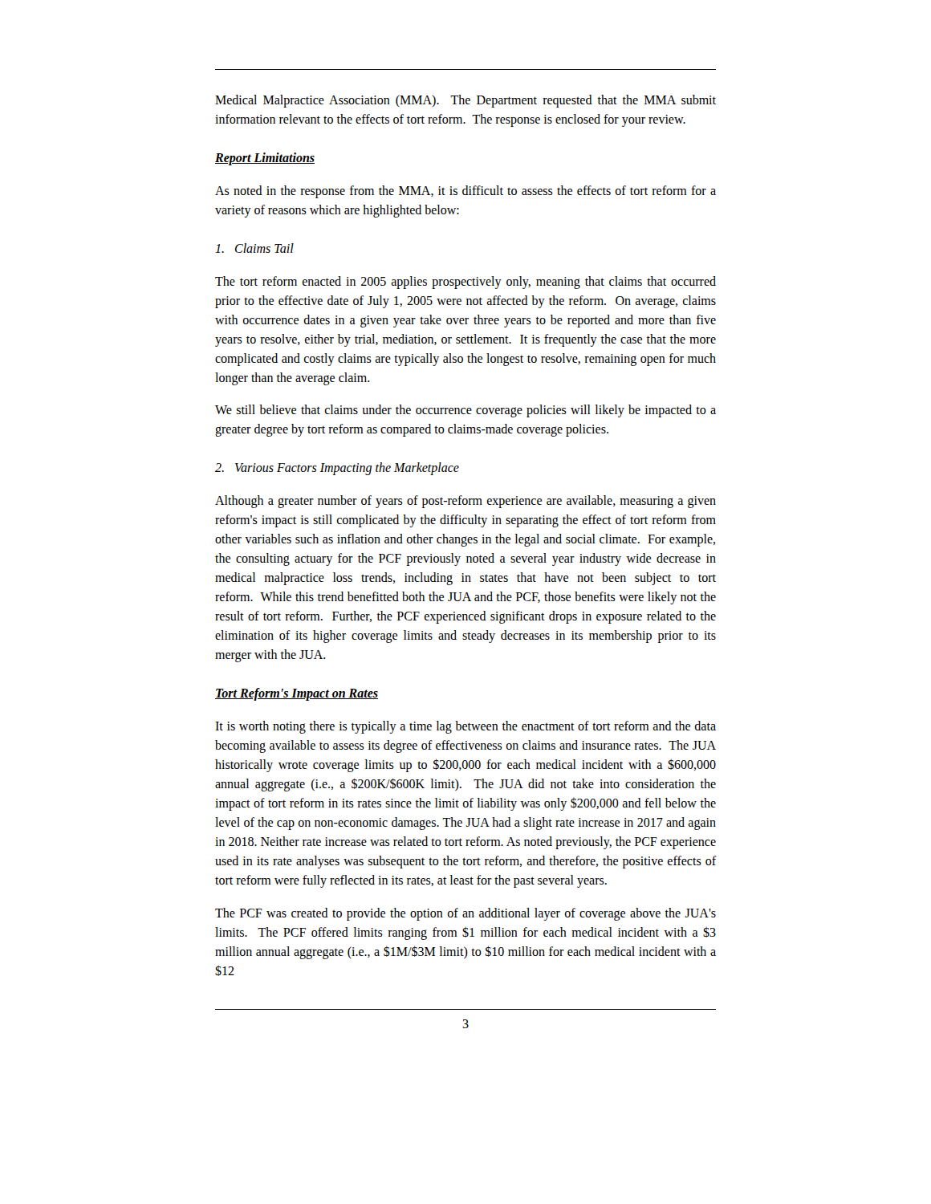Medical Malpractice Association (MMA). The Department requested that the MMA submit information relevant to the effects of tort reform. The response is enclosed for your review.
Report Limitations
As noted in the response from the MMA, it is difficult to assess the effects of tort reform for a variety of reasons which are highlighted below:
1. Claims Tail
The tort reform enacted in 2005 applies prospectively only, meaning that claims that occurred prior to the effective date of July 1, 2005 were not affected by the reform. On average, claims with occurrence dates in a given year take over three years to be reported and more than five years to resolve, either by trial, mediation, or settlement. It is frequently the case that the more complicated and costly claims are typically also the longest to resolve, remaining open for much longer than the average claim.
We still believe that claims under the occurrence coverage policies will likely be impacted to a greater degree by tort reform as compared to claims-made coverage policies.
2. Various Factors Impacting the Marketplace
Although a greater number of years of post-reform experience are available, measuring a given reform's impact is still complicated by the difficulty in separating the effect of tort reform from other variables such as inflation and other changes in the legal and social climate. For example, the consulting actuary for the PCF previously noted a several year industry wide decrease in medical malpractice loss trends, including in states that have not been subject to tort reform. While this trend benefitted both the JUA and the PCF, those benefits were likely not the result of tort reform. Further, the PCF experienced significant drops in exposure related to the elimination of its higher coverage limits and steady decreases in its membership prior to its merger with the JUA.
Tort Reform's Impact on Rates
It is worth noting there is typically a time lag between the enactment of tort reform and the data becoming available to assess its degree of effectiveness on claims and insurance rates. The JUA historically wrote coverage limits up to $200,000 for each medical incident with a $600,000 annual aggregate (i.e., a $200K/$600K limit). The JUA did not take into consideration the impact of tort reform in its rates since the limit of liability was only $200,000 and fell below the level of the cap on non-economic damages. The JUA had a slight rate increase in 2017 and again in 2018. Neither rate increase was related to tort reform. As noted previously, the PCF experience used in its rate analyses was subsequent to the tort reform, and therefore, the positive effects of tort reform were fully reflected in its rates, at least for the past several years.
The PCF was created to provide the option of an additional layer of coverage above the JUA's limits. The PCF offered limits ranging from $1 million for each medical incident with a $3 million annual aggregate (i.e., a $1M/$3M limit) to $10 million for each medical incident with a $12
3